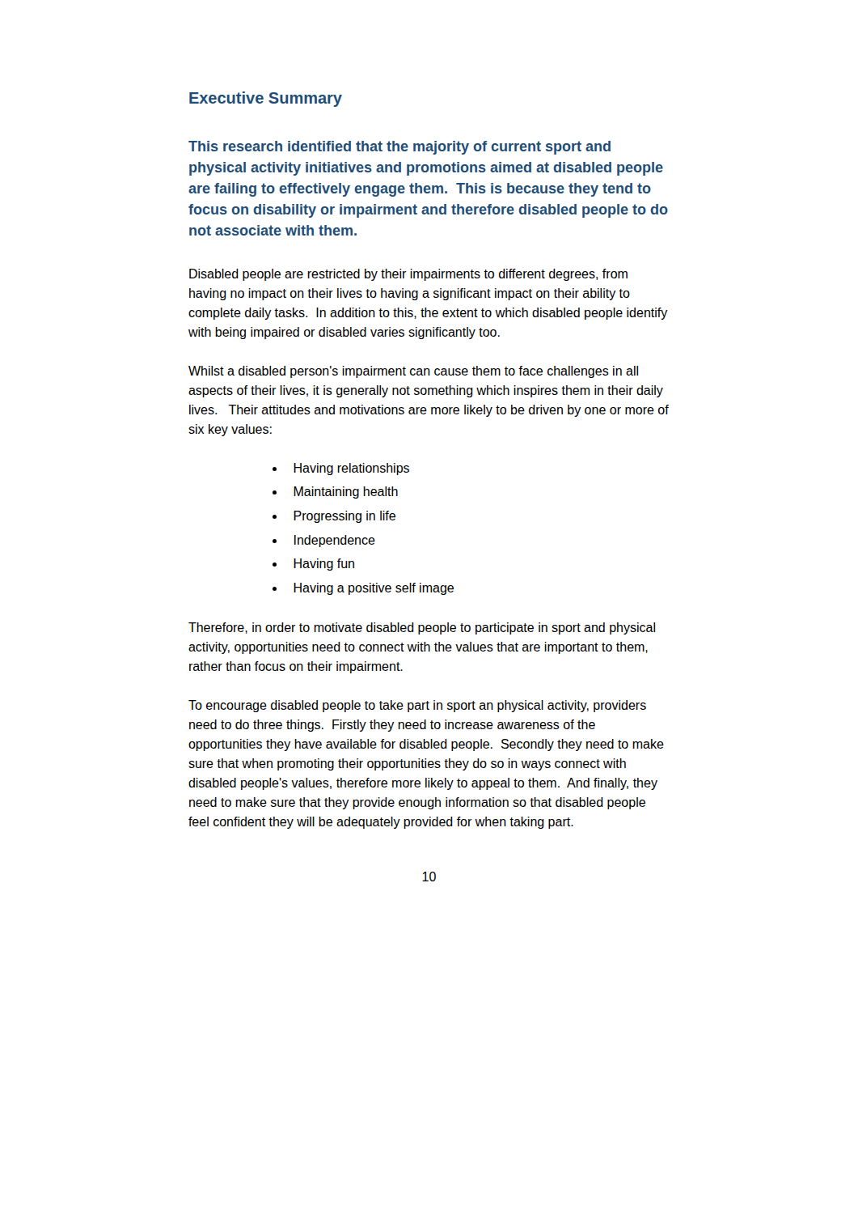Executive Summary
This research identified that the majority of current sport and physical activity initiatives and promotions aimed at disabled people are failing to effectively engage them. This is because they tend to focus on disability or impairment and therefore disabled people to do not associate with them.
Disabled people are restricted by their impairments to different degrees, from having no impact on their lives to having a significant impact on their ability to complete daily tasks. In addition to this, the extent to which disabled people identify with being impaired or disabled varies significantly too.
Whilst a disabled person's impairment can cause them to face challenges in all aspects of their lives, it is generally not something which inspires them in their daily lives. Their attitudes and motivations are more likely to be driven by one or more of six key values:
Having relationships
Maintaining health
Progressing in life
Independence
Having fun
Having a positive self image
Therefore, in order to motivate disabled people to participate in sport and physical activity, opportunities need to connect with the values that are important to them, rather than focus on their impairment.
To encourage disabled people to take part in sport an physical activity, providers need to do three things. Firstly they need to increase awareness of the opportunities they have available for disabled people. Secondly they need to make sure that when promoting their opportunities they do so in ways connect with disabled people's values, therefore more likely to appeal to them. And finally, they need to make sure that they provide enough information so that disabled people feel confident they will be adequately provided for when taking part.
10